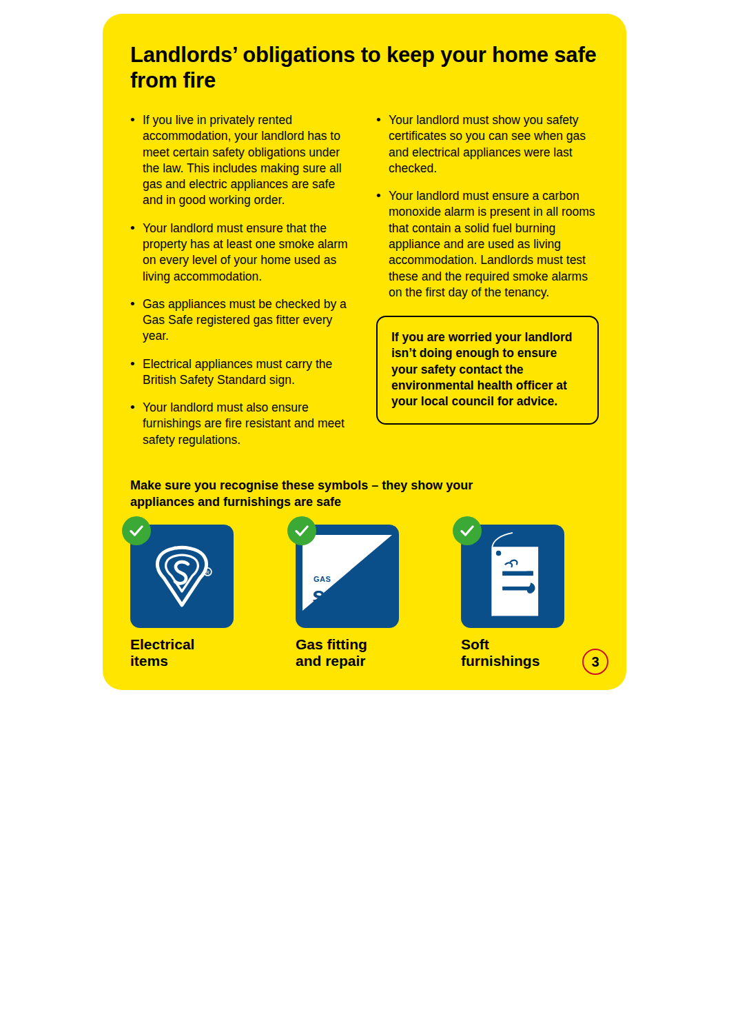Landlords’ obligations to keep your home safe
from fire
If you live in privately rented accommodation, your landlord has to meet certain safety obligations under the law. This includes making sure all gas and electric appliances are safe and in good working order.
Your landlord must ensure that the property has at least one smoke alarm on every level of your home used as living accommodation.
Gas appliances must be checked by a Gas Safe registered gas fitter every year.
Electrical appliances must carry the British Safety Standard sign.
Your landlord must also ensure furnishings are fire resistant and meet safety regulations.
Your landlord must show you safety certificates so you can see when gas and electrical appliances were last checked.
Your landlord must ensure a carbon monoxide alarm is present in all rooms that contain a solid fuel burning appliance and are used as living accommodation. Landlords must test these and the required smoke alarms on the first day of the tenancy.
If you are worried your landlord isn’t doing enough to ensure your safety contact the environmental health officer at your local council for advice.
Make sure you recognise these symbols – they show your
appliances and furnishings are safe
R
Electrical
items
GAS
safe®
REGISTER
Gas fitting
and repair
Soft
furnishings
3